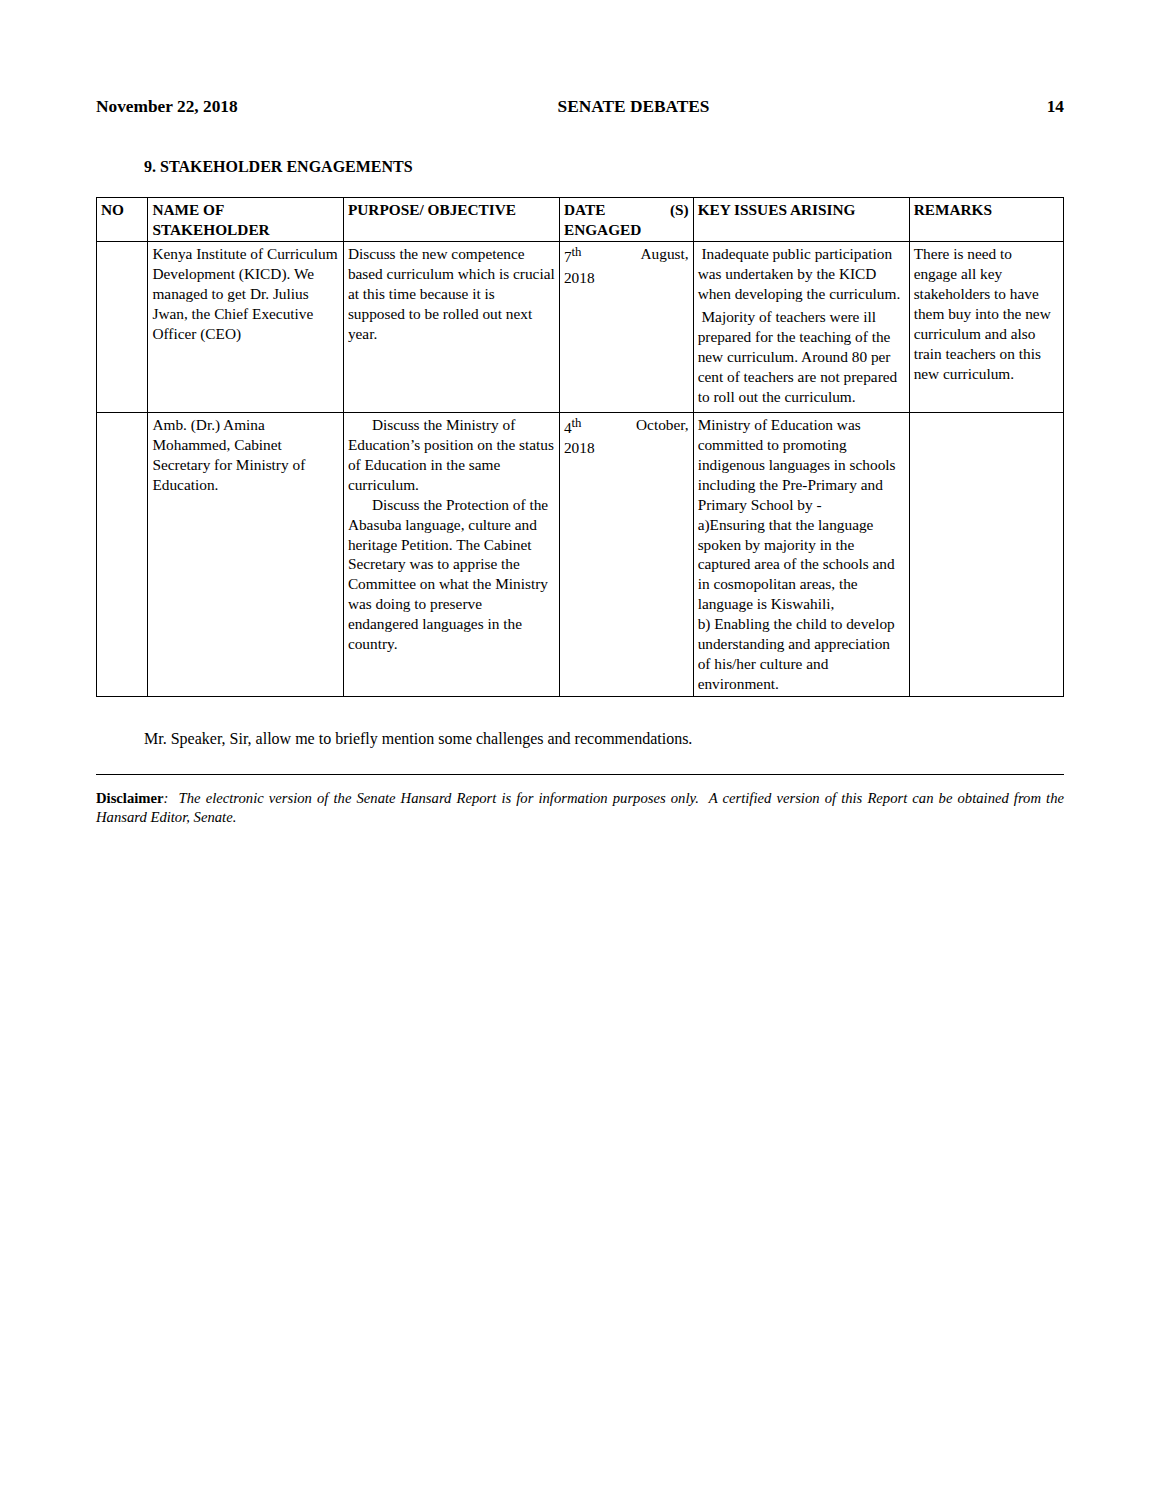November 22, 2018 SENATE DEBATES 14
9. STAKEHOLDER ENGAGEMENTS
| NO | NAME OF STAKEHOLDER | PURPOSE/ OBJECTIVE | DATE (S) ENGAGED | KEY ISSUES ARISING | REMARKS |
| --- | --- | --- | --- | --- | --- |
| | Kenya Institute of Curriculum Development (KICD). We managed to get Dr. Julius Jwan, the Chief Executive Officer (CEO) | Discuss the new competence based curriculum which is crucial at this time because it is supposed to be rolled out next year. | 7 th August, 2018 | Inadequate public participation was undertaken by the KICD when developing the curriculum. Majority of teachers were ill prepared for the teaching of the new curriculum. Around 80 per cent of teachers are not prepared to roll out the curriculum. | There is need to engage all key stakeholders to have them buy into the new curriculum and also train teachers on this new curriculum. |
| | Amb. (Dr.) Amina Mohammed, Cabinet Secretary for Ministry of Education. | Discuss the Ministry of Education’s position on the status of Education in the same curriculum. Discuss the Protection of the Abasuba language, culture and heritage Petition. The Cabinet Secretary was to apprise the Committee on what the Ministry was doing to preserve endangered languages in the country. | 4 th October, 2018 | Ministry of Education was committed to promoting indigenous languages in schools including the Pre-Primary and Primary School by - a)Ensuring that the language spoken by majority in the captured area of the schools and in cosmopolitan areas, the language is Kiswahili, b) Enabling the child to develop understanding and appreciation of his/her culture and environment. | |
Mr. Speaker, Sir, allow me to briefly mention some challenges and recommendations.
Disclaimer: The electronic version of the Senate Hansard Report is for information purposes only. A certified version of this Report can be obtained from the Hansard Editor, Senate.